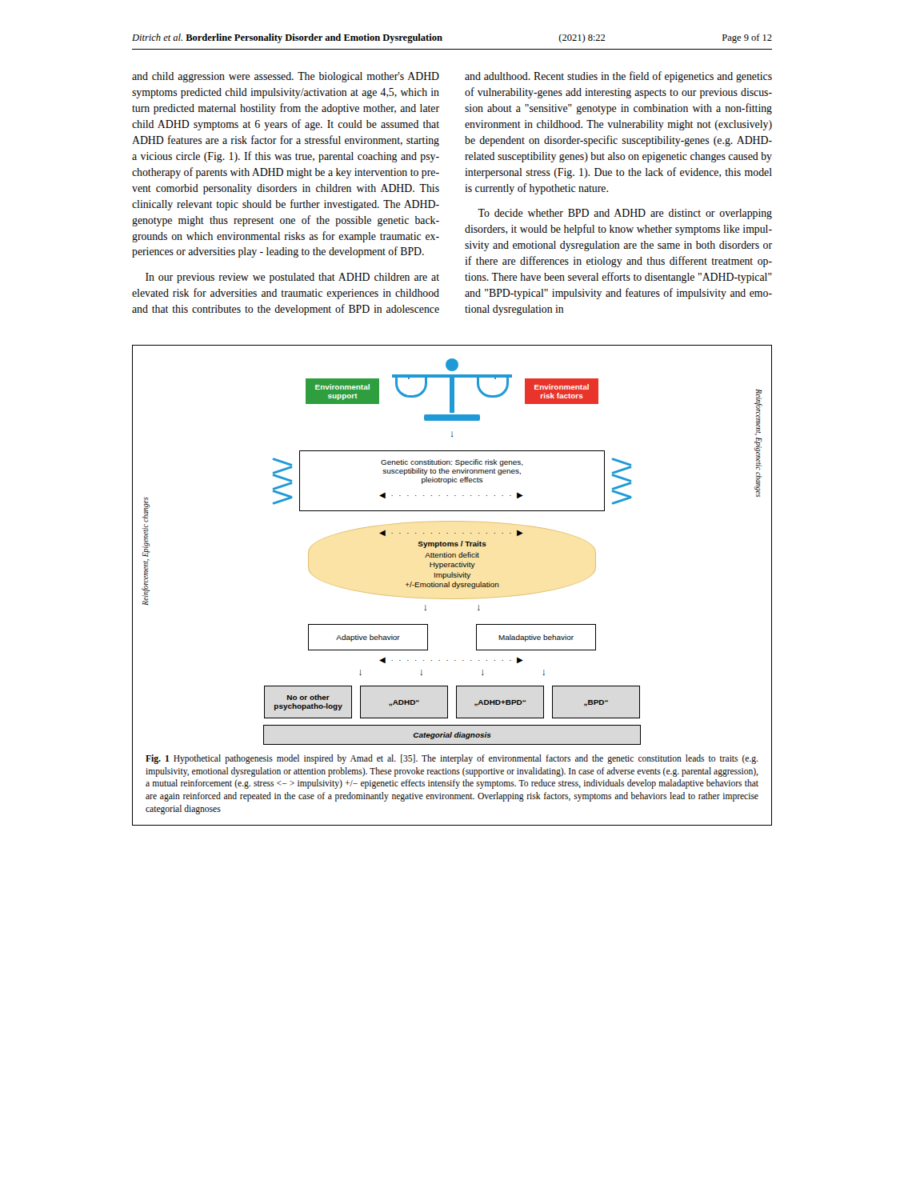Ditrich et al. Borderline Personality Disorder and Emotion Dysregulation
(2021) 8:22
Page 9 of 12
and child aggression were assessed. The biological mother's ADHD symptoms predicted child impulsivity/activation at age 4,5, which in turn predicted maternal hostility from the adoptive mother, and later child ADHD symptoms at 6 years of age. It could be assumed that ADHD features are a risk factor for a stressful environment, starting a vicious circle (Fig. 1). If this was true, parental coaching and psychotherapy of parents with ADHD might be a key intervention to prevent comorbid personality disorders in children with ADHD. This clinically relevant topic should be further investigated. The ADHD-genotype might thus represent one of the possible genetic backgrounds on which environmental risks as for example traumatic experiences or adversities play - leading to the development of BPD.
In our previous review we postulated that ADHD children are at elevated risk for adversities and traumatic experiences in childhood and that this contributes to the development of BPD in adolescence and adulthood. Recent studies in the field of epigenetics and genetics of vulnerability-genes add interesting aspects to our previous discussion about a "sensitive" genotype in combination with a non-fitting environment in childhood. The vulnerability might not (exclusively) be dependent on disorder-specific susceptibility-genes (e.g. ADHD-related susceptibility genes) but also on epigenetic changes caused by interpersonal stress (Fig. 1). Due to the lack of evidence, this model is currently of hypothetic nature.
To decide whether BPD and ADHD are distinct or overlapping disorders, it would be helpful to know whether symptoms like impulsivity and emotional dysregulation are the same in both disorders or if there are differences in etiology and thus different treatment options. There have been several efforts to disentangle "ADHD-typical" and "BPD-typical" impulsivity and features of impulsivity and emotional dysregulation in
Reinforcement, Epigenetic changes Reinforcement, Epigenetic changes
Environmental support
Environmental risk factors
↓
Genetic constitution: Specific risk genes,
susceptibility to the environment genes,
pleiotropic effects
◀ · · · · · · · · · · · · · · · · ▶
◀ · · · · · · · · · · · · · · · · ▶
Symptoms / Traits
Attention deficit
Hyperactivity
Impulsivity
+/-Emotional dysregulation
↓↓
Adaptive behavior
Maladaptive behavior
◀ · · · · · · · · · · · · · · · · ▶
↓↓↓↓
No or other psychopatho-logy
„ADHD“
„ADHD+BPD“
„BPD“
Categorial diagnosis
Fig. 1 Hypothetical pathogenesis model inspired by Amad et al. [35]. The interplay of environmental factors and the genetic constitution leads to traits (e.g. impulsivity, emotional dysregulation or attention problems). These provoke reactions (supportive or invalidating). In case of adverse events (e.g. parental aggression), a mutual reinforcement (e.g. stress <− > impulsivity) +/− epigenetic effects intensify the symptoms. To reduce stress, individuals develop maladaptive behaviors that are again reinforced and repeated in the case of a predominantly negative environment. Overlapping risk factors, symptoms and behaviors lead to rather imprecise categorial diagnoses